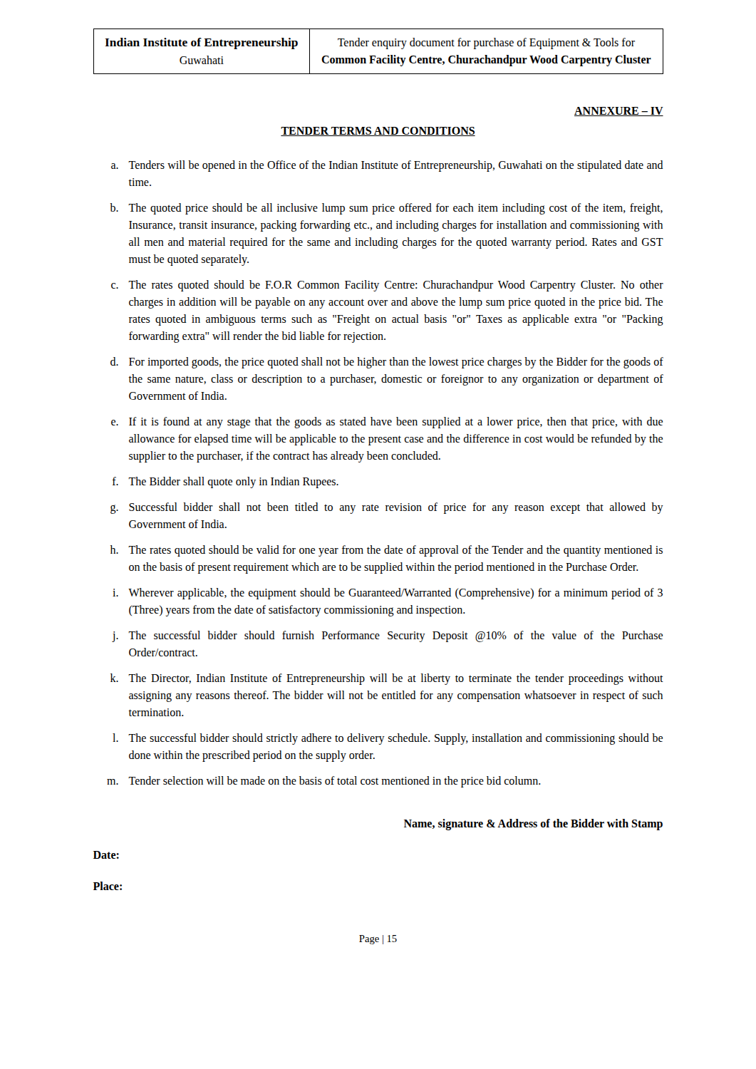| Indian Institute of Entrepreneurship Guwahati | Tender enquiry document for purchase of Equipment & Tools for Common Facility Centre, Churachandpur Wood Carpentry Cluster |
ANNEXURE – IV
TENDER TERMS AND CONDITIONS
Tenders will be opened in the Office of the Indian Institute of Entrepreneurship, Guwahati on the stipulated date and time.
The quoted price should be all inclusive lump sum price offered for each item including cost of the item, freight, Insurance, transit insurance, packing forwarding etc., and including charges for installation and commissioning with all men and material required for the same and including charges for the quoted warranty period. Rates and GST must be quoted separately.
The rates quoted should be F.O.R Common Facility Centre: Churachandpur Wood Carpentry Cluster. No other charges in addition will be payable on any account over and above the lump sum price quoted in the price bid. The rates quoted in ambiguous terms such as "Freight on actual basis "or" Taxes as applicable extra "or "Packing forwarding extra" will render the bid liable for rejection.
For imported goods, the price quoted shall not be higher than the lowest price charges by the Bidder for the goods of the same nature, class or description to a purchaser, domestic or foreignor to any organization or department of Government of India.
If it is found at any stage that the goods as stated have been supplied at a lower price, then that price, with due allowance for elapsed time will be applicable to the present case and the difference in cost would be refunded by the supplier to the purchaser, if the contract has already been concluded.
The Bidder shall quote only in Indian Rupees.
Successful bidder shall not been titled to any rate revision of price for any reason except that allowed by Government of India.
The rates quoted should be valid for one year from the date of approval of the Tender and the quantity mentioned is on the basis of present requirement which are to be supplied within the period mentioned in the Purchase Order.
Wherever applicable, the equipment should be Guaranteed/Warranted (Comprehensive) for a minimum period of 3 (Three) years from the date of satisfactory commissioning and inspection.
The successful bidder should furnish Performance Security Deposit @10% of the value of the Purchase Order/contract.
The Director, Indian Institute of Entrepreneurship will be at liberty to terminate the tender proceedings without assigning any reasons thereof. The bidder will not be entitled for any compensation whatsoever in respect of such termination.
The successful bidder should strictly adhere to delivery schedule. Supply, installation and commissioning should be done within the prescribed period on the supply order.
Tender selection will be made on the basis of total cost mentioned in the price bid column.
Name, signature & Address of the Bidder with Stamp
Date:
Place:
Page | 15